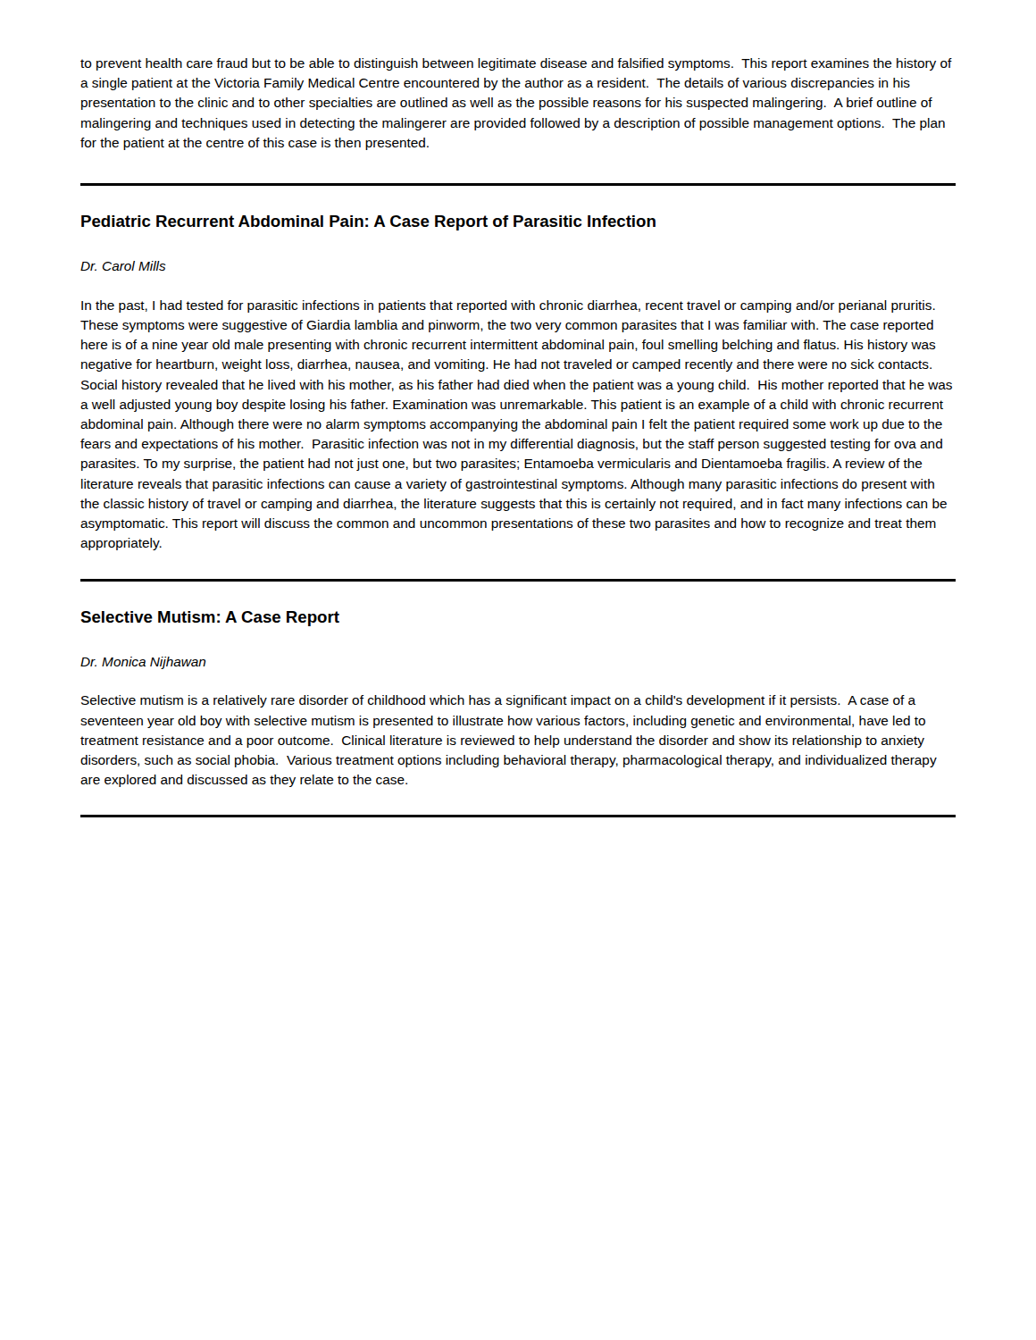to prevent health care fraud but to be able to distinguish between legitimate disease and falsified symptoms. This report examines the history of a single patient at the Victoria Family Medical Centre encountered by the author as a resident. The details of various discrepancies in his presentation to the clinic and to other specialties are outlined as well as the possible reasons for his suspected malingering. A brief outline of malingering and techniques used in detecting the malingerer are provided followed by a description of possible management options. The plan for the patient at the centre of this case is then presented.
Pediatric Recurrent Abdominal Pain: A Case Report of Parasitic Infection
Dr. Carol Mills
In the past, I had tested for parasitic infections in patients that reported with chronic diarrhea, recent travel or camping and/or perianal pruritis. These symptoms were suggestive of Giardia lamblia and pinworm, the two very common parasites that I was familiar with. The case reported here is of a nine year old male presenting with chronic recurrent intermittent abdominal pain, foul smelling belching and flatus. His history was negative for heartburn, weight loss, diarrhea, nausea, and vomiting. He had not traveled or camped recently and there were no sick contacts. Social history revealed that he lived with his mother, as his father had died when the patient was a young child. His mother reported that he was a well adjusted young boy despite losing his father. Examination was unremarkable. This patient is an example of a child with chronic recurrent abdominal pain. Although there were no alarm symptoms accompanying the abdominal pain I felt the patient required some work up due to the fears and expectations of his mother. Parasitic infection was not in my differential diagnosis, but the staff person suggested testing for ova and parasites. To my surprise, the patient had not just one, but two parasites; Entamoeba vermicularis and Dientamoeba fragilis. A review of the literature reveals that parasitic infections can cause a variety of gastrointestinal symptoms. Although many parasitic infections do present with the classic history of travel or camping and diarrhea, the literature suggests that this is certainly not required, and in fact many infections can be asymptomatic. This report will discuss the common and uncommon presentations of these two parasites and how to recognize and treat them appropriately.
Selective Mutism: A Case Report
Dr. Monica Nijhawan
Selective mutism is a relatively rare disorder of childhood which has a significant impact on a child's development if it persists. A case of a seventeen year old boy with selective mutism is presented to illustrate how various factors, including genetic and environmental, have led to treatment resistance and a poor outcome. Clinical literature is reviewed to help understand the disorder and show its relationship to anxiety disorders, such as social phobia. Various treatment options including behavioral therapy, pharmacological therapy, and individualized therapy are explored and discussed as they relate to the case.